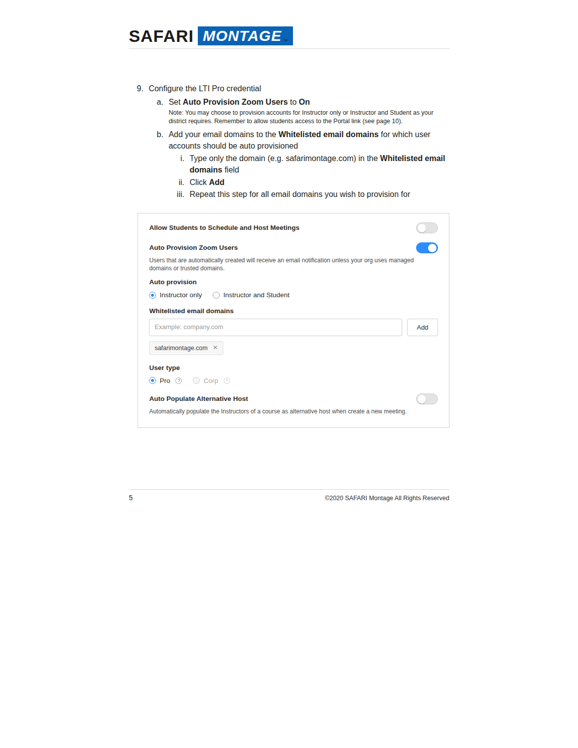SAFARI MONTAGE™
Configure the LTI Pro credential
Set Auto Provision Zoom Users to On
Note: You may choose to provision accounts for Instructor only or Instructor and Student as your district requires. Remember to allow students access to the Portal link (see page 10).
Add your email domains to the Whitelisted email domains for which user accounts should be auto provisioned
Type only the domain (e.g. safarimontage.com) in the Whitelisted email domains field
Click Add
Repeat this step for all email domains you wish to provision for
Allow Students to Schedule and Host Meetings
Auto Provision Zoom Users
Users that are automatically created will receive an email notification unless your org uses managed domains or trusted domains.
Auto provision
Instructor only Instructor and Student
Whitelisted email domains
Example: company.com
Add
safarimontage.com ✕
User type
Pro? Corp?
Auto Populate Alternative Host
Automatically populate the Instructors of a course as alternative host when create a new meeting.
5 ©2020 SAFARI Montage All Rights Reserved